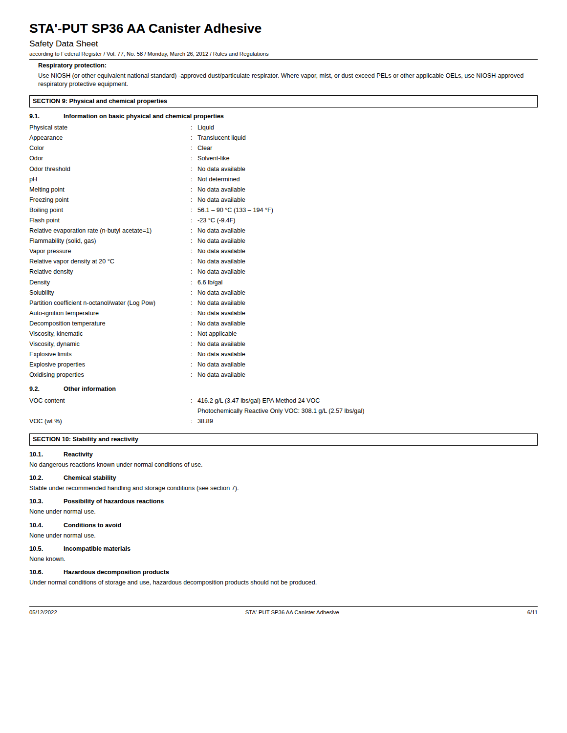STA'-PUT SP36 AA Canister Adhesive
Safety Data Sheet
according to Federal Register / Vol. 77, No. 58 / Monday, March 26, 2012 / Rules and Regulations
Respiratory protection:
Use NIOSH (or other equivalent national standard) -approved dust/particulate respirator. Where vapor, mist, or dust exceed PELs or other applicable OELs, use NIOSH-approved respiratory protective equipment.
SECTION 9: Physical and chemical properties
9.1. Information on basic physical and chemical properties
| Physical state | : | Liquid |
| Appearance | : | Translucent liquid |
| Color | : | Clear |
| Odor | : | Solvent-like |
| Odor threshold | : | No data available |
| pH | : | Not determined |
| Melting point | : | No data available |
| Freezing point | : | No data available |
| Boiling point | : | 56.1 – 90 °C (133 – 194 °F) |
| Flash point | : | -23 °C (-9.4F) |
| Relative evaporation rate (n-butyl acetate=1) | : | No data available |
| Flammability (solid, gas) | : | No data available |
| Vapor pressure | : | No data available |
| Relative vapor density at 20 °C | : | No data available |
| Relative density | : | No data available |
| Density | : | 6.6 lb/gal |
| Solubility | : | No data available |
| Partition coefficient n-octanol/water (Log Pow) | : | No data available |
| Auto-ignition temperature | : | No data available |
| Decomposition temperature | : | No data available |
| Viscosity, kinematic | : | Not applicable |
| Viscosity, dynamic | : | No data available |
| Explosive limits | : | No data available |
| Explosive properties | : | No data available |
| Oxidising properties | : | No data available |
9.2. Other information
| VOC content | : | 416.2 g/L (3.47 lbs/gal) EPA Method 24 VOC |
| | | Photochemically Reactive Only VOC: 308.1 g/L (2.57 lbs/gal) |
| VOC (wt %) | : | 38.89 |
SECTION 10: Stability and reactivity
10.1. Reactivity
No dangerous reactions known under normal conditions of use.
10.2. Chemical stability
Stable under recommended handling and storage conditions (see section 7).
10.3. Possibility of hazardous reactions
None under normal use.
10.4. Conditions to avoid
None under normal use.
10.5. Incompatible materials
None known.
10.6. Hazardous decomposition products
Under normal conditions of storage and use, hazardous decomposition products should not be produced.
05/12/2022 STA'-PUT SP36 AA Canister Adhesive 6/11